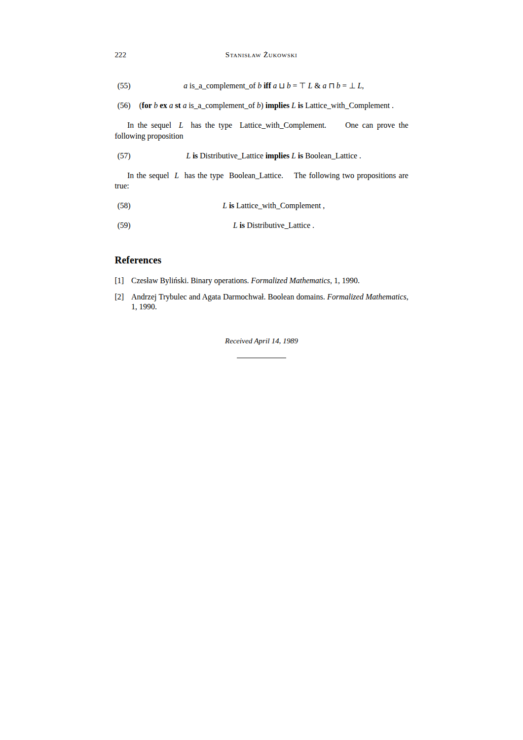222 Stanisław Żukowski
(55) a is_a_complement_of b iff a ⊔ b = ⊤ L & a ⊓ b = ⊥ L,
(56) (for b ex a st a is_a_complement_of b) implies L is Lattice_with_Complement .
In the sequel L has the type Lattice_with_Complement. One can prove the following proposition
(57) L is Distributive_Lattice implies L is Boolean_Lattice .
In the sequel L has the type Boolean_Lattice. The following two propositions are true:
(58) L is Lattice_with_Complement ,
(59) L is Distributive_Lattice .
References
[1] Czesław Byliński. Binary operations. Formalized Mathematics, 1, 1990.
[2] Andrzej Trybulec and Agata Darmochwał. Boolean domains. Formalized Mathematics, 1, 1990.
Received April 14, 1989